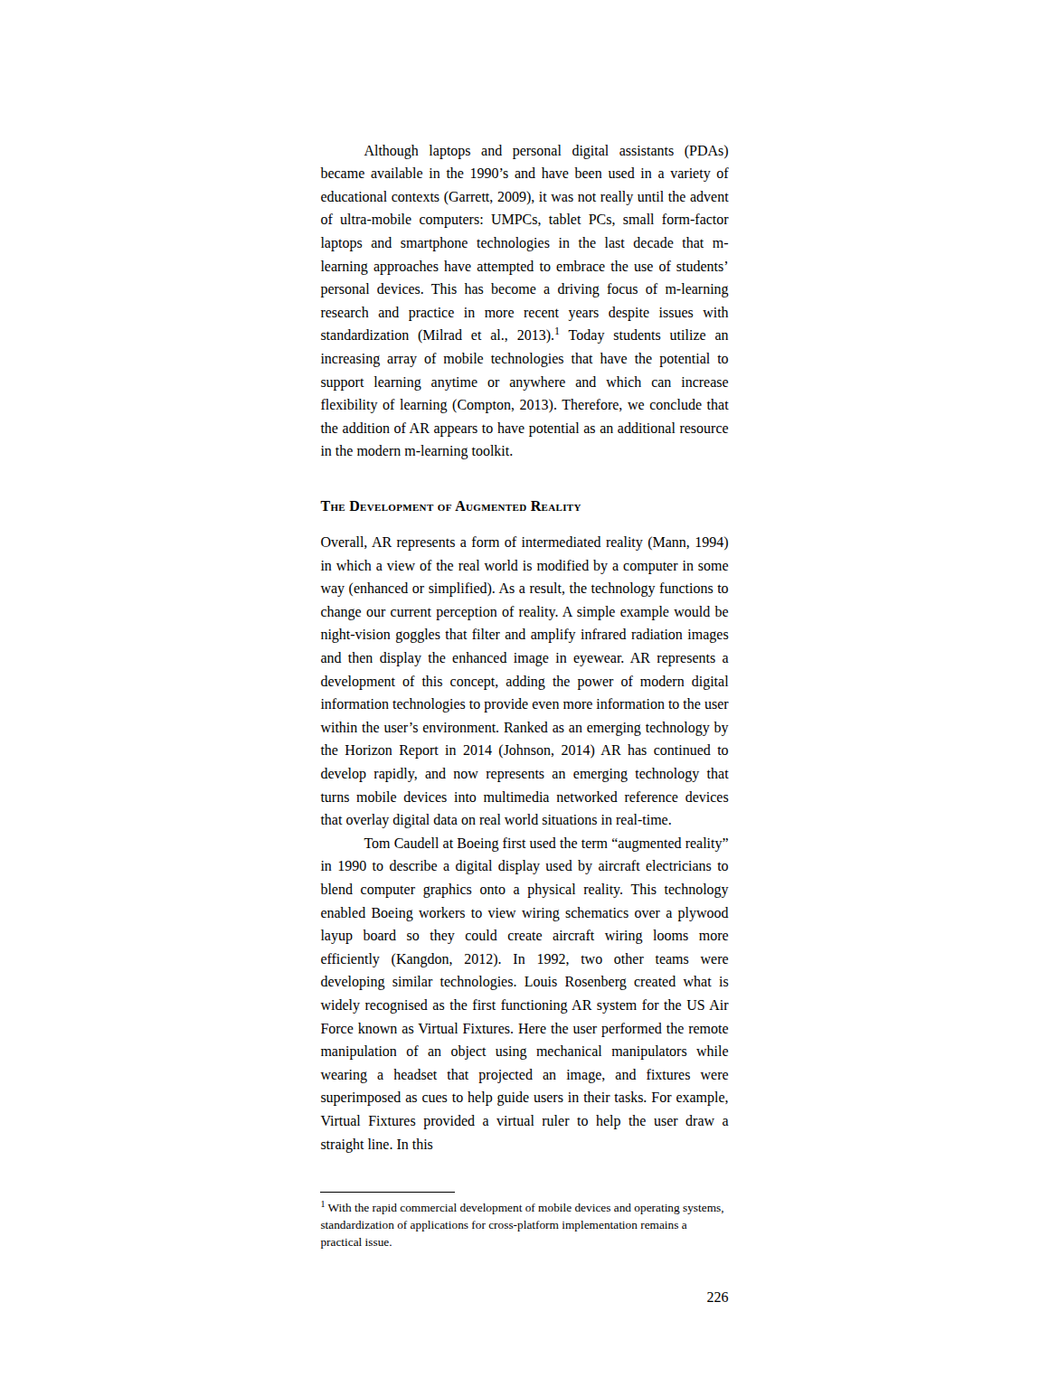Although laptops and personal digital assistants (PDAs) became available in the 1990’s and have been used in a variety of educational contexts (Garrett, 2009), it was not really until the advent of ultra-mobile computers: UMPCs, tablet PCs, small form-factor laptops and smartphone technologies in the last decade that m-learning approaches have attempted to embrace the use of students’ personal devices. This has become a driving focus of m-learning research and practice in more recent years despite issues with standardization (Milrad et al., 2013).1 Today students utilize an increasing array of mobile technologies that have the potential to support learning anytime or anywhere and which can increase flexibility of learning (Compton, 2013). Therefore, we conclude that the addition of AR appears to have potential as an additional resource in the modern m-learning toolkit.
The Development of Augmented Reality
Overall, AR represents a form of intermediated reality (Mann, 1994) in which a view of the real world is modified by a computer in some way (enhanced or simplified). As a result, the technology functions to change our current perception of reality. A simple example would be night-vision goggles that filter and amplify infrared radiation images and then display the enhanced image in eyewear. AR represents a development of this concept, adding the power of modern digital information technologies to provide even more information to the user within the user’s environment. Ranked as an emerging technology by the Horizon Report in 2014 (Johnson, 2014) AR has continued to develop rapidly, and now represents an emerging technology that turns mobile devices into multimedia networked reference devices that overlay digital data on real world situations in real-time.
Tom Caudell at Boeing first used the term “augmented reality” in 1990 to describe a digital display used by aircraft electricians to blend computer graphics onto a physical reality. This technology enabled Boeing workers to view wiring schematics over a plywood layup board so they could create aircraft wiring looms more efficiently (Kangdon, 2012). In 1992, two other teams were developing similar technologies. Louis Rosenberg created what is widely recognised as the first functioning AR system for the US Air Force known as Virtual Fixtures. Here the user performed the remote manipulation of an object using mechanical manipulators while wearing a headset that projected an image, and fixtures were superimposed as cues to help guide users in their tasks. For example, Virtual Fixtures provided a virtual ruler to help the user draw a straight line. In this
1 With the rapid commercial development of mobile devices and operating systems, standardization of applications for cross-platform implementation remains a practical issue.
226